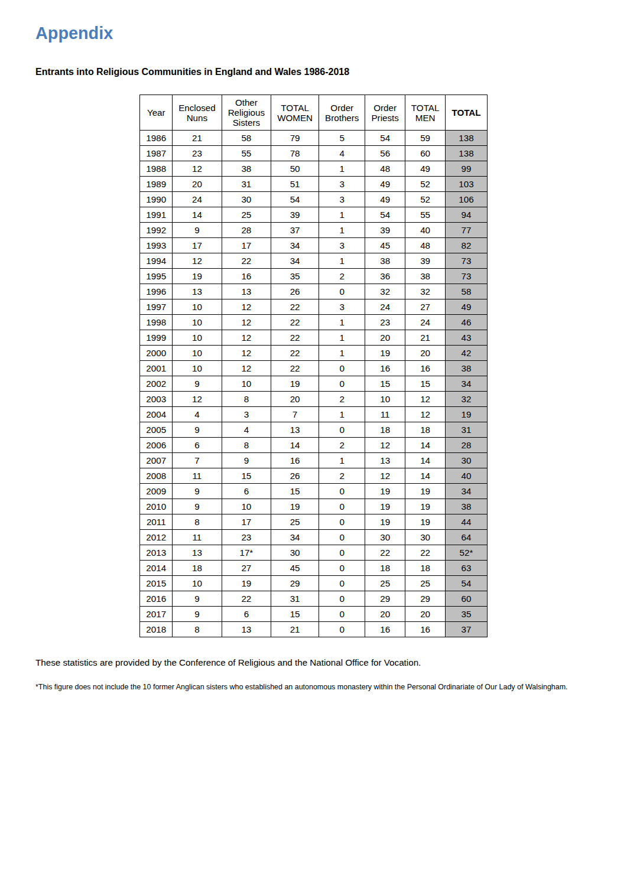Appendix
Entrants into Religious Communities in England and Wales 1986-2018
| Year | Enclosed Nuns | Other Religious Sisters | TOTAL WOMEN | Order Brothers | Order Priests | TOTAL MEN | TOTAL |
| --- | --- | --- | --- | --- | --- | --- | --- |
| 1986 | 21 | 58 | 79 | 5 | 54 | 59 | 138 |
| 1987 | 23 | 55 | 78 | 4 | 56 | 60 | 138 |
| 1988 | 12 | 38 | 50 | 1 | 48 | 49 | 99 |
| 1989 | 20 | 31 | 51 | 3 | 49 | 52 | 103 |
| 1990 | 24 | 30 | 54 | 3 | 49 | 52 | 106 |
| 1991 | 14 | 25 | 39 | 1 | 54 | 55 | 94 |
| 1992 | 9 | 28 | 37 | 1 | 39 | 40 | 77 |
| 1993 | 17 | 17 | 34 | 3 | 45 | 48 | 82 |
| 1994 | 12 | 22 | 34 | 1 | 38 | 39 | 73 |
| 1995 | 19 | 16 | 35 | 2 | 36 | 38 | 73 |
| 1996 | 13 | 13 | 26 | 0 | 32 | 32 | 58 |
| 1997 | 10 | 12 | 22 | 3 | 24 | 27 | 49 |
| 1998 | 10 | 12 | 22 | 1 | 23 | 24 | 46 |
| 1999 | 10 | 12 | 22 | 1 | 20 | 21 | 43 |
| 2000 | 10 | 12 | 22 | 1 | 19 | 20 | 42 |
| 2001 | 10 | 12 | 22 | 0 | 16 | 16 | 38 |
| 2002 | 9 | 10 | 19 | 0 | 15 | 15 | 34 |
| 2003 | 12 | 8 | 20 | 2 | 10 | 12 | 32 |
| 2004 | 4 | 3 | 7 | 1 | 11 | 12 | 19 |
| 2005 | 9 | 4 | 13 | 0 | 18 | 18 | 31 |
| 2006 | 6 | 8 | 14 | 2 | 12 | 14 | 28 |
| 2007 | 7 | 9 | 16 | 1 | 13 | 14 | 30 |
| 2008 | 11 | 15 | 26 | 2 | 12 | 14 | 40 |
| 2009 | 9 | 6 | 15 | 0 | 19 | 19 | 34 |
| 2010 | 9 | 10 | 19 | 0 | 19 | 19 | 38 |
| 2011 | 8 | 17 | 25 | 0 | 19 | 19 | 44 |
| 2012 | 11 | 23 | 34 | 0 | 30 | 30 | 64 |
| 2013 | 13 | 17* | 30 | 0 | 22 | 22 | 52* |
| 2014 | 18 | 27 | 45 | 0 | 18 | 18 | 63 |
| 2015 | 10 | 19 | 29 | 0 | 25 | 25 | 54 |
| 2016 | 9 | 22 | 31 | 0 | 29 | 29 | 60 |
| 2017 | 9 | 6 | 15 | 0 | 20 | 20 | 35 |
| 2018 | 8 | 13 | 21 | 0 | 16 | 16 | 37 |
These statistics are provided by the Conference of Religious and the National Office for Vocation.
*This figure does not include the 10 former Anglican sisters who established an autonomous monastery within the Personal Ordinariate of Our Lady of Walsingham.